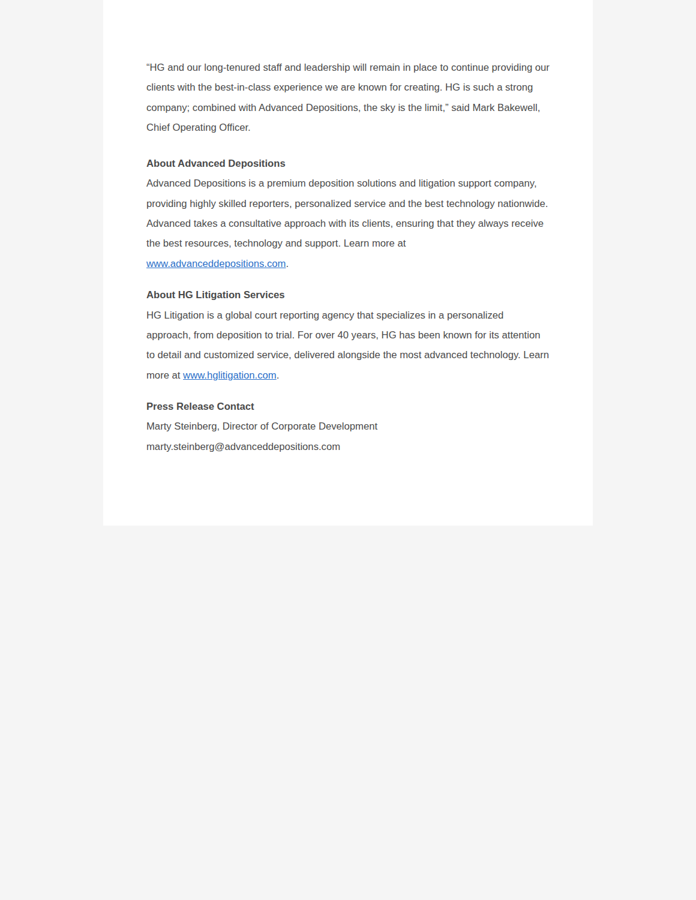“HG and our long-tenured staff and leadership will remain in place to continue providing our clients with the best-in-class experience we are known for creating. HG is such a strong company; combined with Advanced Depositions, the sky is the limit,” said Mark Bakewell, Chief Operating Officer.
About Advanced Depositions
Advanced Depositions is a premium deposition solutions and litigation support company, providing highly skilled reporters, personalized service and the best technology nationwide. Advanced takes a consultative approach with its clients, ensuring that they always receive the best resources, technology and support. Learn more at www.advanceddepositions.com.
About HG Litigation Services
HG Litigation is a global court reporting agency that specializes in a personalized approach, from deposition to trial. For over 40 years, HG has been known for its attention to detail and customized service, delivered alongside the most advanced technology. Learn more at www.hglitigation.com.
Press Release Contact
Marty Steinberg, Director of Corporate Development
marty.steinberg@advanceddepositions.com